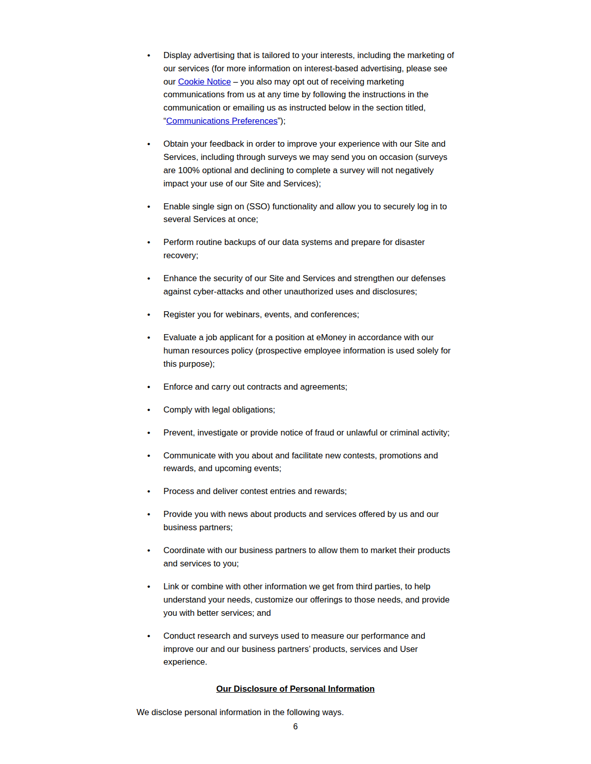Display advertising that is tailored to your interests, including the marketing of our services (for more information on interest-based advertising, please see our Cookie Notice – you also may opt out of receiving marketing communications from us at any time by following the instructions in the communication or emailing us as instructed below in the section titled, “Communications Preferences”);
Obtain your feedback in order to improve your experience with our Site and Services, including through surveys we may send you on occasion (surveys are 100% optional and declining to complete a survey will not negatively impact your use of our Site and Services);
Enable single sign on (SSO) functionality and allow you to securely log in to several Services at once;
Perform routine backups of our data systems and prepare for disaster recovery;
Enhance the security of our Site and Services and strengthen our defenses against cyber-attacks and other unauthorized uses and disclosures;
Register you for webinars, events, and conferences;
Evaluate a job applicant for a position at eMoney in accordance with our human resources policy (prospective employee information is used solely for this purpose);
Enforce and carry out contracts and agreements;
Comply with legal obligations;
Prevent, investigate or provide notice of fraud or unlawful or criminal activity;
Communicate with you about and facilitate new contests, promotions and rewards, and upcoming events;
Process and deliver contest entries and rewards;
Provide you with news about products and services offered by us and our business partners;
Coordinate with our business partners to allow them to market their products and services to you;
Link or combine with other information we get from third parties, to help understand your needs, customize our offerings to those needs, and provide you with better services; and
Conduct research and surveys used to measure our performance and improve our and our business partners’ products, services and User experience.
Our Disclosure of Personal Information
We disclose personal information in the following ways.
6